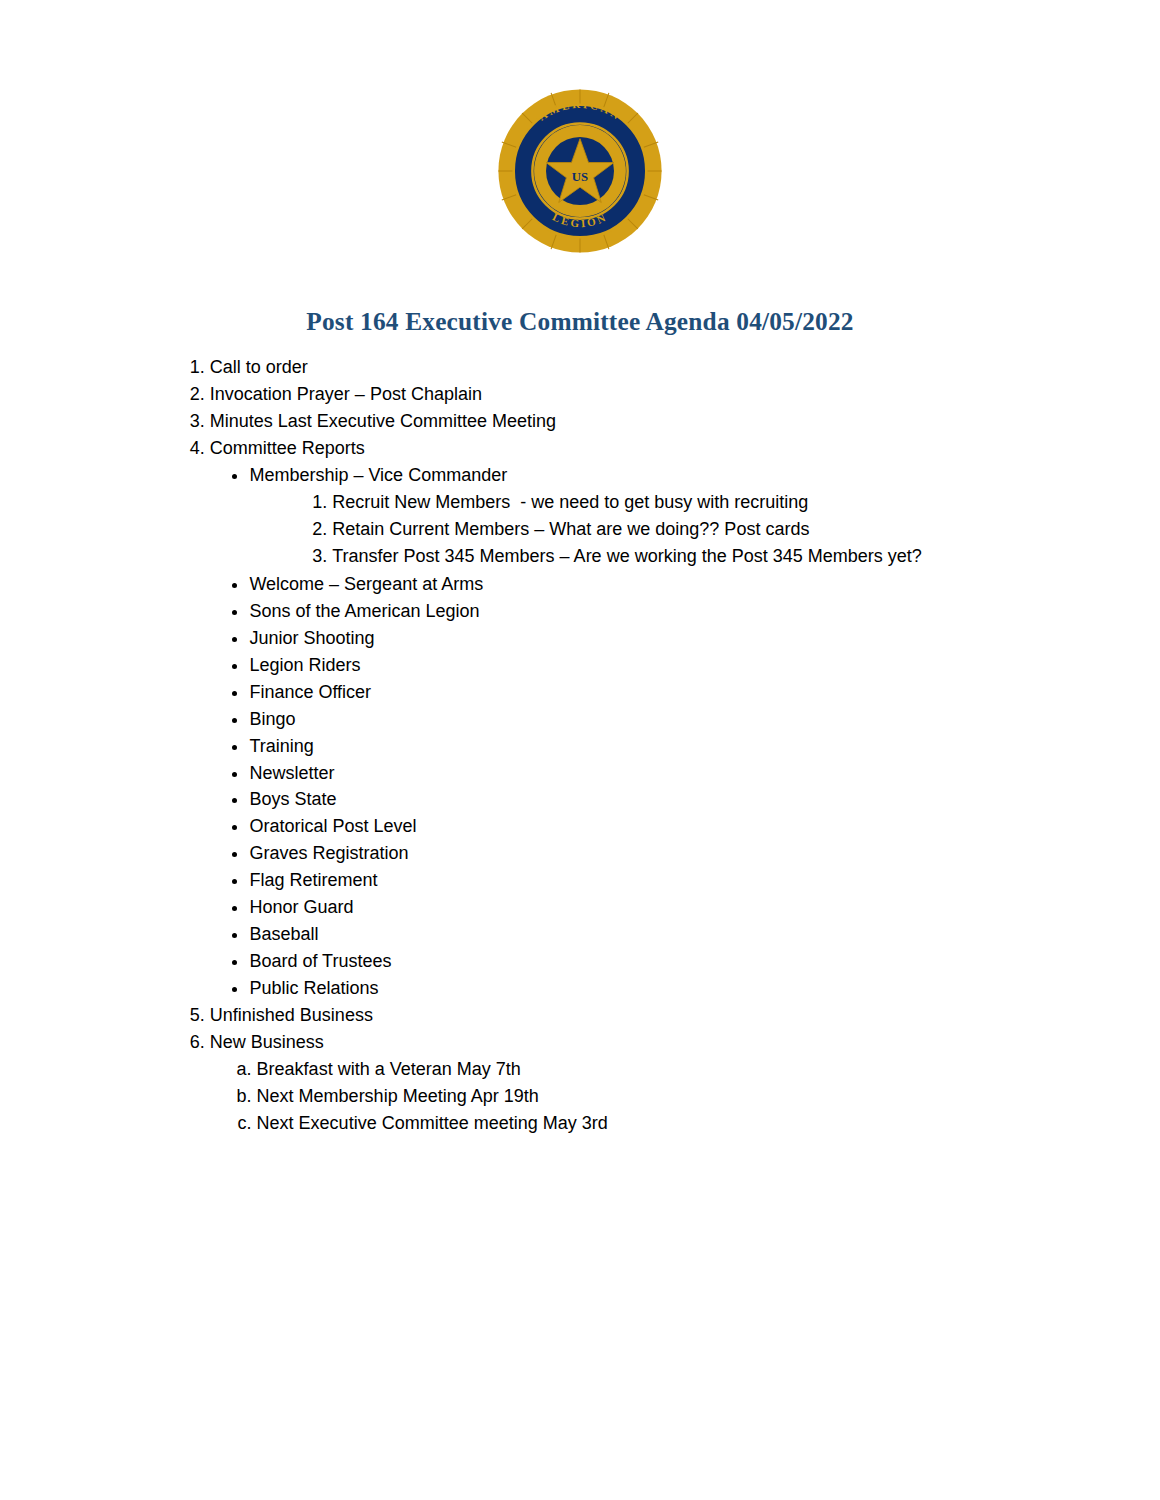AMERICAN LEGION US
Post 164 Executive Committee Agenda 04/05/2022
Call to order
Invocation Prayer – Post Chaplain
Minutes Last Executive Committee Meeting
Committee Reports
Membership – Vice Commander
Recruit New Members - we need to get busy with recruiting
Retain Current Members – What are we doing?? Post cards
Transfer Post 345 Members – Are we working the Post 345 Members yet?
Welcome – Sergeant at Arms
Sons of the American Legion
Junior Shooting
Legion Riders
Finance Officer
Bingo
Training
Newsletter
Boys State
Oratorical Post Level
Graves Registration
Flag Retirement
Honor Guard
Baseball
Board of Trustees
Public Relations
Unfinished Business
New Business
Breakfast with a Veteran May 7th
Next Membership Meeting Apr 19th
Next Executive Committee meeting May 3rd